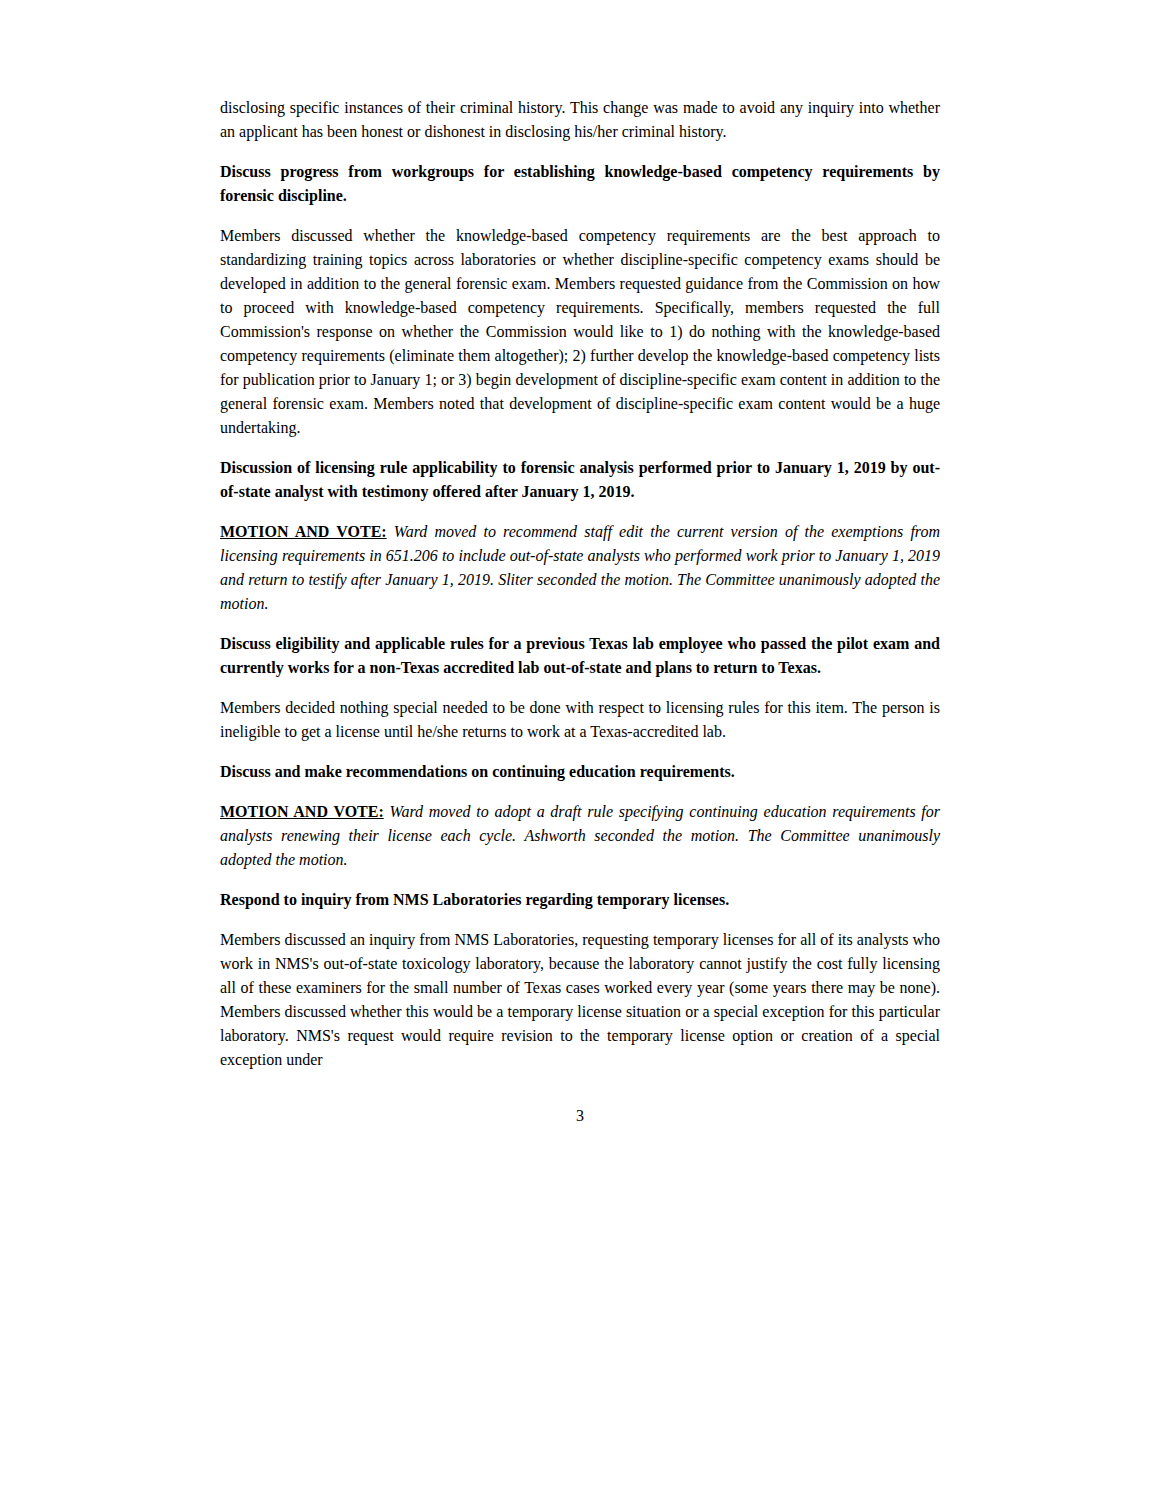disclosing specific instances of their criminal history. This change was made to avoid any inquiry into whether an applicant has been honest or dishonest in disclosing his/her criminal history.
Discuss progress from workgroups for establishing knowledge-based competency requirements by forensic discipline.
Members discussed whether the knowledge-based competency requirements are the best approach to standardizing training topics across laboratories or whether discipline-specific competency exams should be developed in addition to the general forensic exam. Members requested guidance from the Commission on how to proceed with knowledge-based competency requirements. Specifically, members requested the full Commission's response on whether the Commission would like to 1) do nothing with the knowledge-based competency requirements (eliminate them altogether); 2) further develop the knowledge-based competency lists for publication prior to January 1; or 3) begin development of discipline-specific exam content in addition to the general forensic exam. Members noted that development of discipline-specific exam content would be a huge undertaking.
Discussion of licensing rule applicability to forensic analysis performed prior to January 1, 2019 by out-of-state analyst with testimony offered after January 1, 2019.
MOTION AND VOTE: Ward moved to recommend staff edit the current version of the exemptions from licensing requirements in 651.206 to include out-of-state analysts who performed work prior to January 1, 2019 and return to testify after January 1, 2019. Sliter seconded the motion. The Committee unanimously adopted the motion.
Discuss eligibility and applicable rules for a previous Texas lab employee who passed the pilot exam and currently works for a non-Texas accredited lab out-of-state and plans to return to Texas.
Members decided nothing special needed to be done with respect to licensing rules for this item. The person is ineligible to get a license until he/she returns to work at a Texas-accredited lab.
Discuss and make recommendations on continuing education requirements.
MOTION AND VOTE: Ward moved to adopt a draft rule specifying continuing education requirements for analysts renewing their license each cycle. Ashworth seconded the motion. The Committee unanimously adopted the motion.
Respond to inquiry from NMS Laboratories regarding temporary licenses.
Members discussed an inquiry from NMS Laboratories, requesting temporary licenses for all of its analysts who work in NMS's out-of-state toxicology laboratory, because the laboratory cannot justify the cost fully licensing all of these examiners for the small number of Texas cases worked every year (some years there may be none). Members discussed whether this would be a temporary license situation or a special exception for this particular laboratory. NMS's request would require revision to the temporary license option or creation of a special exception under
3